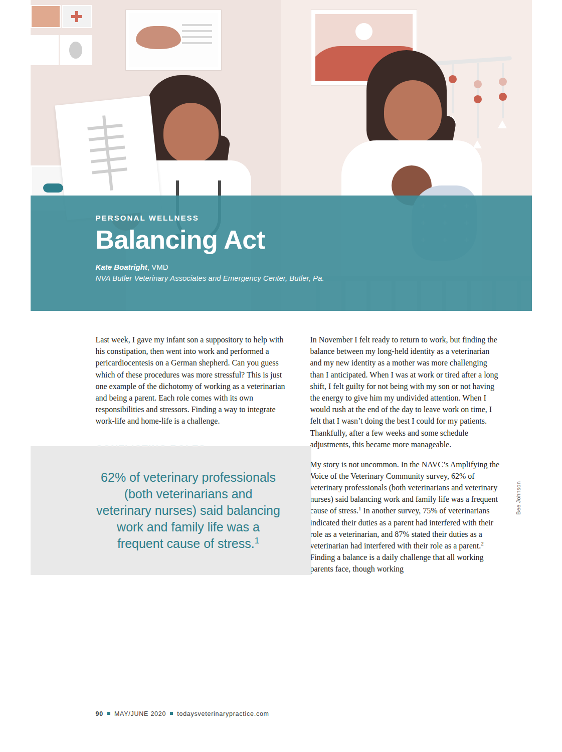Personal Wellness
Balancing Act
Kate Boatright, VMD
NVA Butler Veterinary Associates and Emergency Center, Butler, Pa.
Last week, I gave my infant son a suppository to help with his constipation, then went into work and performed a pericardiocentesis on a German shepherd. Can you guess which of these procedures was more stressful? This is just one example of the dichotomy of working as a veterinarian and being a parent. Each role comes with its own responsibilities and stressors. Finding a way to integrate work-life and home-life is a challenge.
Conflicting Roles
Prior to August 2019, being a veterinarian was the core of my identity, both inside and outside the clinic. That August, everything changed with the birth of my first son. One day I was miserably pregnant and working as an associate veterinarian seeing patients throughout the day. The next, I had given birth and was a mother. For the next 12 weeks, I was fortunate to be at home with my son, learning how to be a mom.
In November I felt ready to return to work, but finding the balance between my long-held identity as a veterinarian and my new identity as a mother was more challenging than I anticipated. When I was at work or tired after a long shift, I felt guilty for not being with my son or not having the energy to give him my undivided attention. When I would rush at the end of the day to leave work on time, I felt that I wasn’t doing the best I could for my patients. Thankfully, after a few weeks and some schedule adjustments, this became more manageable.
My story is not uncommon. In the NAVC’s Amplifying the Voice of the Veterinary Community survey, 62% of veterinary professionals (both veterinarians and veterinary nurses) said balancing work and family life was a frequent cause of stress.1 In another survey, 75% of veterinarians indicated their duties as a parent had interfered with their role as a veterinarian, and 87% stated their duties as a veterinarian had interfered with their role as a parent.2 Finding a balance is a daily challenge that all working parents face, though working
62% of veterinary professionals (both veterinarians and veterinary nurses) said balancing work and family life was a frequent cause of stress.1
Bee Johnson
90 MAY/JUNE 2020 todaysveterinarypractice.com